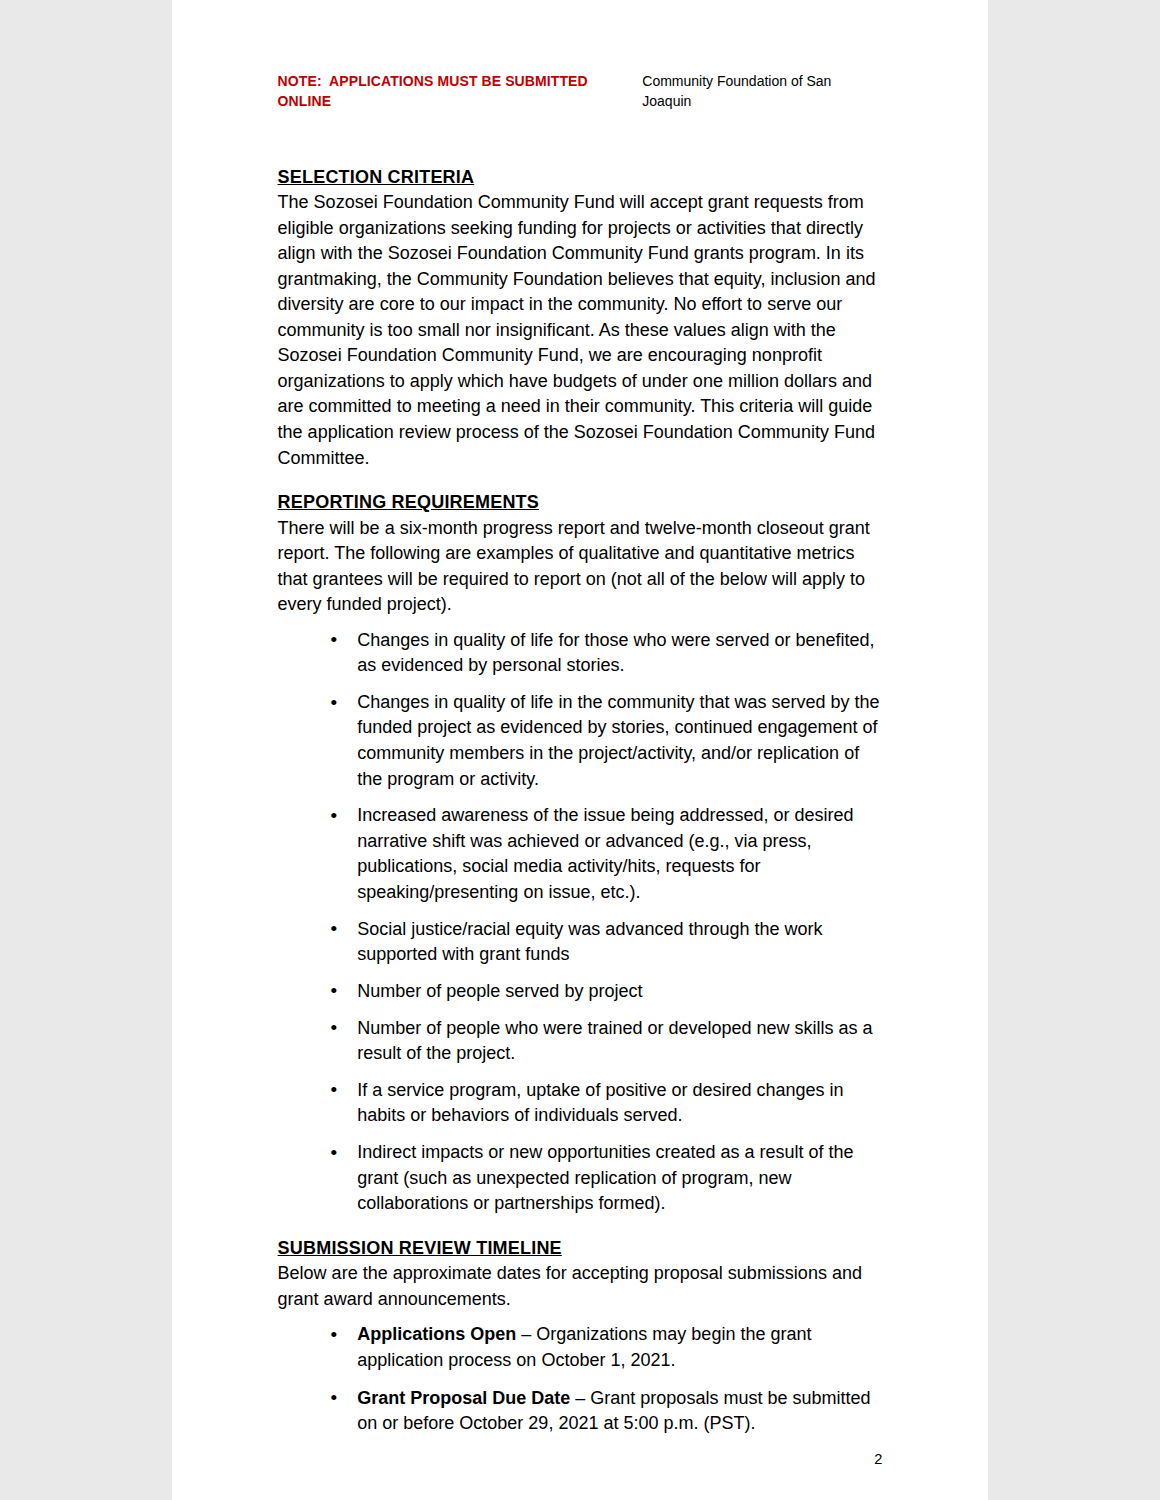NOTE: APPLICATIONS MUST BE SUBMITTED ONLINE Community Foundation of San Joaquin
SELECTION CRITERIA
The Sozosei Foundation Community Fund will accept grant requests from eligible organizations seeking funding for projects or activities that directly align with the Sozosei Foundation Community Fund grants program. In its grantmaking, the Community Foundation believes that equity, inclusion and diversity are core to our impact in the community. No effort to serve our community is too small nor insignificant. As these values align with the Sozosei Foundation Community Fund, we are encouraging nonprofit organizations to apply which have budgets of under one million dollars and are committed to meeting a need in their community. This criteria will guide the application review process of the Sozosei Foundation Community Fund Committee.
REPORTING REQUIREMENTS
There will be a six-month progress report and twelve-month closeout grant report. The following are examples of qualitative and quantitative metrics that grantees will be required to report on (not all of the below will apply to every funded project).
Changes in quality of life for those who were served or benefited, as evidenced by personal stories.
Changes in quality of life in the community that was served by the funded project as evidenced by stories, continued engagement of community members in the project/activity, and/or replication of the program or activity.
Increased awareness of the issue being addressed, or desired narrative shift was achieved or advanced (e.g., via press, publications, social media activity/hits, requests for speaking/presenting on issue, etc.).
Social justice/racial equity was advanced through the work supported with grant funds
Number of people served by project
Number of people who were trained or developed new skills as a result of the project.
If a service program, uptake of positive or desired changes in habits or behaviors of individuals served.
Indirect impacts or new opportunities created as a result of the grant (such as unexpected replication of program, new collaborations or partnerships formed).
SUBMISSION REVIEW TIMELINE
Below are the approximate dates for accepting proposal submissions and grant award announcements.
Applications Open – Organizations may begin the grant application process on October 1, 2021.
Grant Proposal Due Date – Grant proposals must be submitted on or before October 29, 2021 at 5:00 p.m. (PST).
2